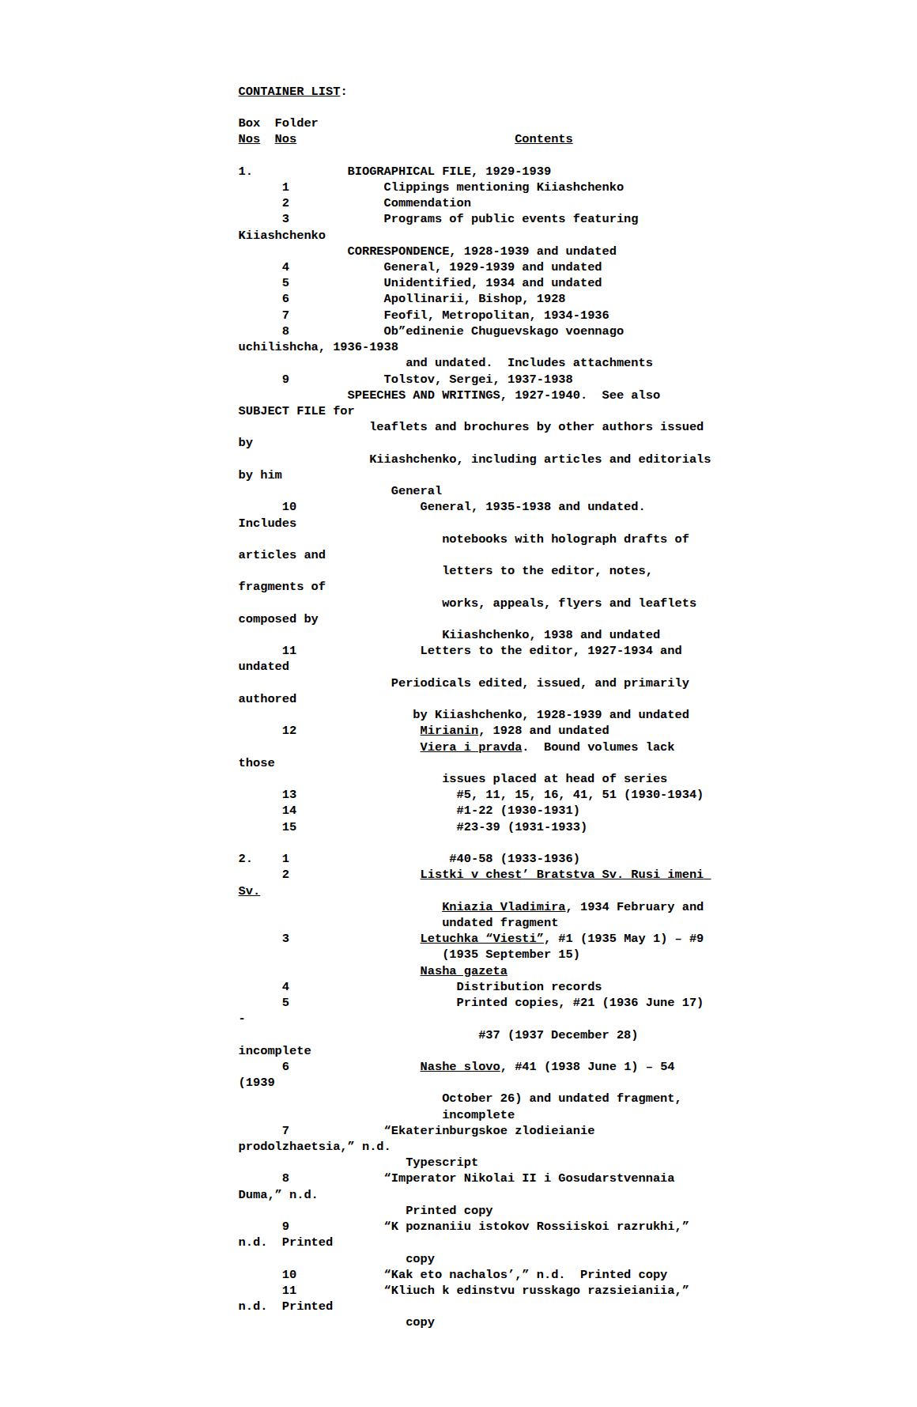CONTAINER LIST:

Box  Folder
Nos  Nos                              Contents

1.             BIOGRAPHICAL FILE, 1929-1939
      1             Clippings mentioning Kiiashchenko
      2             Commendation
      3             Programs of public events featuring Kiiashchenko
               CORRESPONDENCE, 1928-1939 and undated
      4             General, 1929-1939 and undated
      5             Unidentified, 1934 and undated
      6             Apollinarii, Bishop, 1928
      7             Feofil, Metropolitan, 1934-1936
      8             Ob”edinenie Chuguevskago voennago uchilishcha, 1936-1938
                       and undated.  Includes attachments
      9             Tolstov, Sergei, 1937-1938
               SPEECHES AND WRITINGS, 1927-1940.  See also SUBJECT FILE for
                  leaflets and brochures by other authors issued by
                  Kiiashchenko, including articles and editorials by him
                     General
      10                 General, 1935-1938 and undated.  Includes
                            notebooks with holograph drafts of articles and
                            letters to the editor, notes, fragments of
                            works, appeals, flyers and leaflets composed by
                            Kiiashchenko, 1938 and undated
      11                 Letters to the editor, 1927-1934 and undated
                     Periodicals edited, issued, and primarily authored
                        by Kiiashchenko, 1928-1939 and undated
      12                 Mirianin, 1928 and undated
                         Viera i pravda.  Bound volumes lack those
                            issues placed at head of series
      13                      #5, 11, 15, 16, 41, 51 (1930-1934)
      14                      #1-22 (1930-1931)
      15                      #23-39 (1931-1933)

2.    1                      #40-58 (1933-1936)
      2                  Listki v chest’ Bratstva Sv. Rusi imeni Sv.
                            Kniazia Vladimira, 1934 February and
                            undated fragment
      3                  Letuchka “Viesti”, #1 (1935 May 1) – #9
                            (1935 September 15)
                         Nasha gazeta
      4                       Distribution records
      5                       Printed copies, #21 (1936 June 17) -
                                 #37 (1937 December 28) incomplete
      6                  Nashe slovo, #41 (1938 June 1) – 54 (1939
                            October 26) and undated fragment,
                            incomplete
      7             “Ekaterinburgskoe zlodieianie prodolzhaetsia,” n.d.
                       Typescript
      8             “Imperator Nikolai II i Gosudarstvennaia Duma,” n.d.
                       Printed copy
      9             “K poznaniiu istokov Rossiiskoi razrukhi,” n.d.  Printed
                       copy
      10            “Kak eto nachalos’,” n.d.  Printed copy
      11            “Kliuch k edinstvu russkago razsieianiia,” n.d.  Printed
                       copy